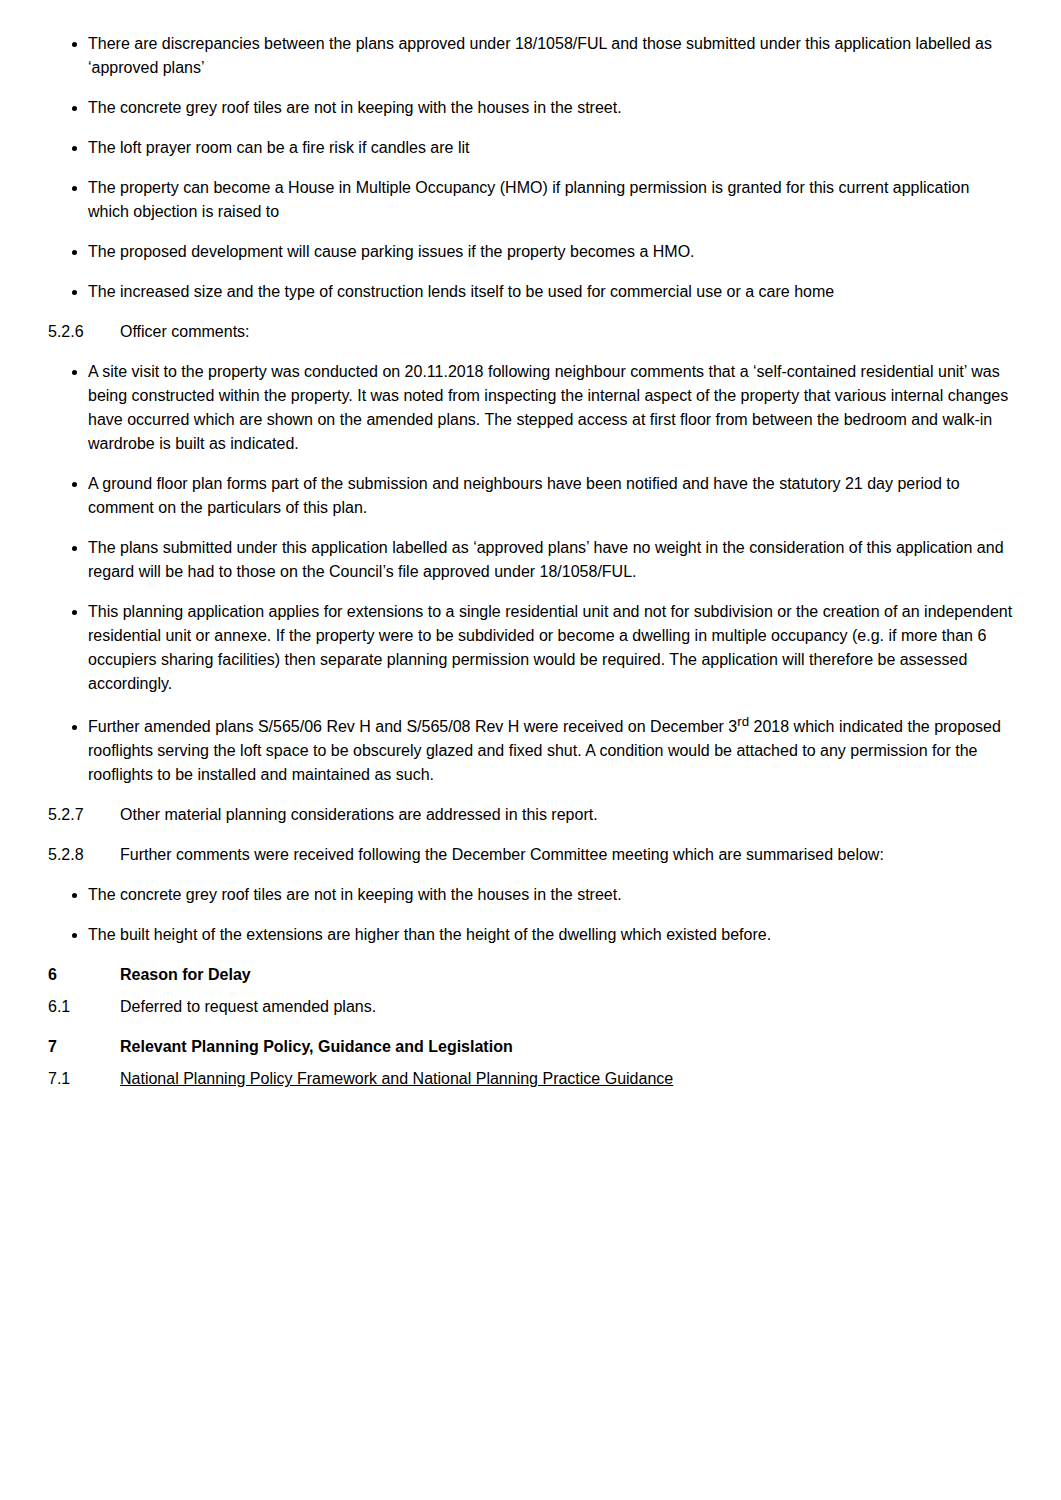There are discrepancies between the plans approved under 18/1058/FUL and those submitted under this application labelled as ‘approved plans’
The concrete grey roof tiles are not in keeping with the houses in the street.
The loft prayer room can be a fire risk if candles are lit
The property can become a House in Multiple Occupancy (HMO) if planning permission is granted for this current application which objection is raised to
The proposed development will cause parking issues if the property becomes a HMO.
The increased size and the type of construction lends itself to be used for commercial use or a care home
5.2.6
Officer comments:
A site visit to the property was conducted on 20.11.2018 following neighbour comments that a ‘self-contained residential unit’ was being constructed within the property. It was noted from inspecting the internal aspect of the property that various internal changes have occurred which are shown on the amended plans. The stepped access at first floor from between the bedroom and walk-in wardrobe is built as indicated.
A ground floor plan forms part of the submission and neighbours have been notified and have the statutory 21 day period to comment on the particulars of this plan.
The plans submitted under this application labelled as ‘approved plans’ have no weight in the consideration of this application and regard will be had to those on the Council’s file approved under 18/1058/FUL.
This planning application applies for extensions to a single residential unit and not for subdivision or the creation of an independent residential unit or annexe. If the property were to be subdivided or become a dwelling in multiple occupancy (e.g. if more than 6 occupiers sharing facilities) then separate planning permission would be required. The application will therefore be assessed accordingly.
Further amended plans S/565/06 Rev H and S/565/08 Rev H were received on December 3rd 2018 which indicated the proposed rooflights serving the loft space to be obscurely glazed and fixed shut. A condition would be attached to any permission for the rooflights to be installed and maintained as such.
5.2.7
Other material planning considerations are addressed in this report.
5.2.8
Further comments were received following the December Committee meeting which are summarised below:
The concrete grey roof tiles are not in keeping with the houses in the street.
The built height of the extensions are higher than the height of the dwelling which existed before.
6
Reason for Delay
6.1
Deferred to request amended plans.
7
Relevant Planning Policy, Guidance and Legislation
7.1
National Planning Policy Framework and National Planning Practice Guidance